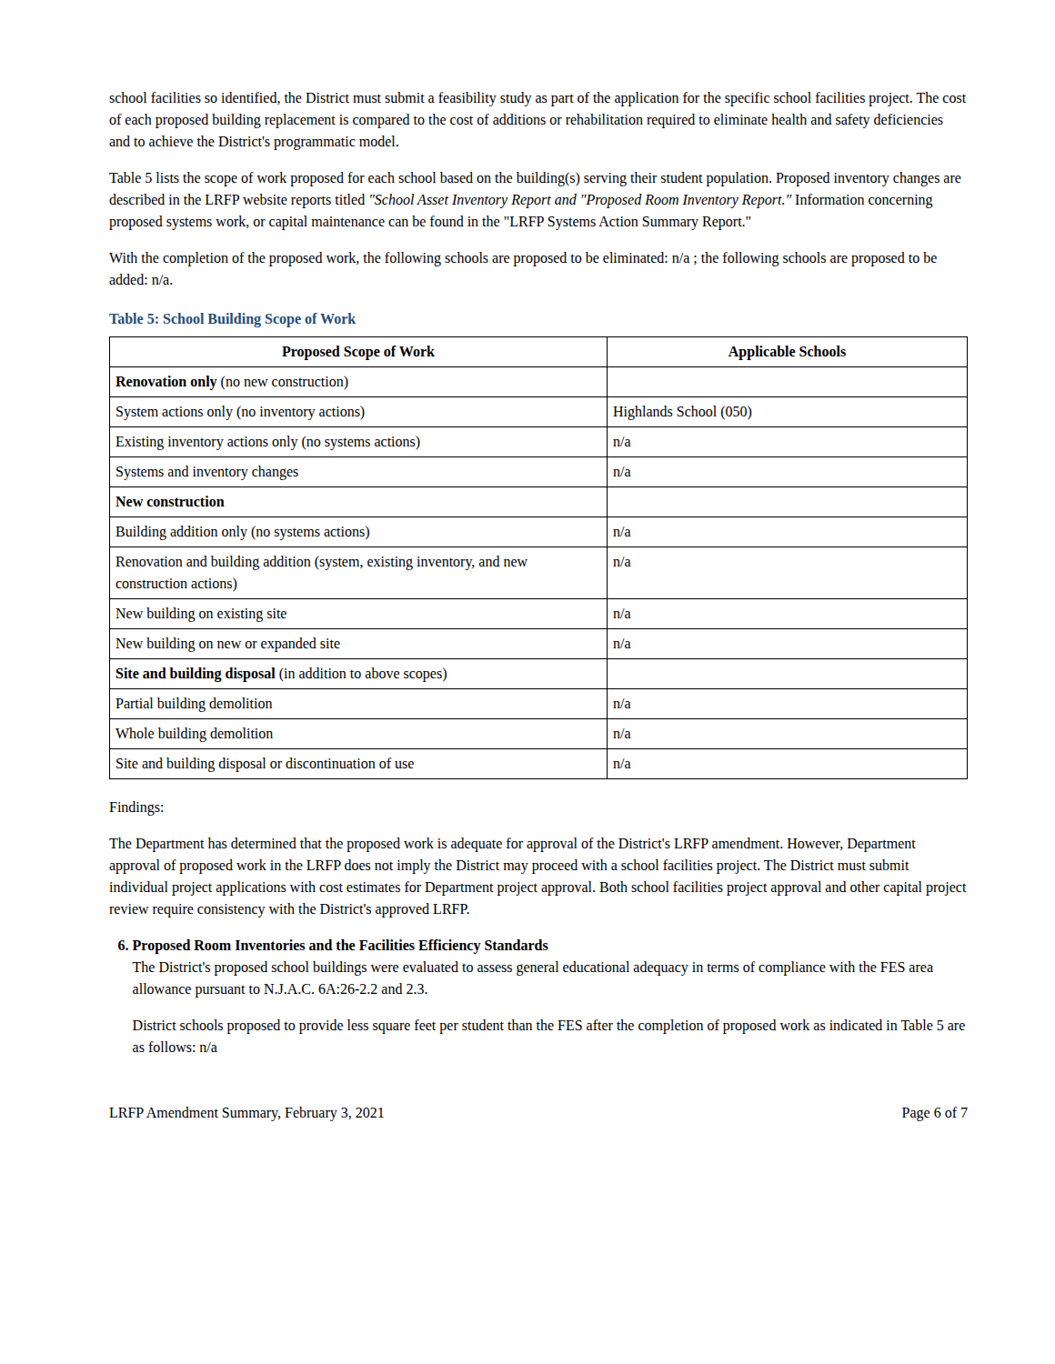school facilities so identified, the District must submit a feasibility study as part of the application for the specific school facilities project. The cost of each proposed building replacement is compared to the cost of additions or rehabilitation required to eliminate health and safety deficiencies and to achieve the District's programmatic model.
Table 5 lists the scope of work proposed for each school based on the building(s) serving their student population. Proposed inventory changes are described in the LRFP website reports titled "School Asset Inventory Report and "Proposed Room Inventory Report." Information concerning proposed systems work, or capital maintenance can be found in the "LRFP Systems Action Summary Report."
With the completion of the proposed work, the following schools are proposed to be eliminated: n/a ; the following schools are proposed to be added: n/a.
Table 5: School Building Scope of Work
| Proposed Scope of Work | Applicable Schools |
| --- | --- |
| Renovation only (no new construction) | |
| System actions only (no inventory actions) | Highlands School (050) |
| Existing inventory actions only (no systems actions) | n/a |
| Systems and inventory changes | n/a |
| New construction | |
| Building addition only (no systems actions) | n/a |
| Renovation and building addition (system, existing inventory, and new construction actions) | n/a |
| New building on existing site | n/a |
| New building on new or expanded site | n/a |
| Site and building disposal (in addition to above scopes) | |
| Partial building demolition | n/a |
| Whole building demolition | n/a |
| Site and building disposal or discontinuation of use | n/a |
Findings:
The Department has determined that the proposed work is adequate for approval of the District's LRFP amendment. However, Department approval of proposed work in the LRFP does not imply the District may proceed with a school facilities project. The District must submit individual project applications with cost estimates for Department project approval. Both school facilities project approval and other capital project review require consistency with the District's approved LRFP.
Proposed Room Inventories and the Facilities Efficiency Standards
The District's proposed school buildings were evaluated to assess general educational adequacy in terms of compliance with the FES area allowance pursuant to N.J.A.C. 6A:26-2.2 and 2.3.
District schools proposed to provide less square feet per student than the FES after the completion of proposed work as indicated in Table 5 are as follows: n/a
LRFP Amendment Summary, February 3, 2021 Page 6 of 7